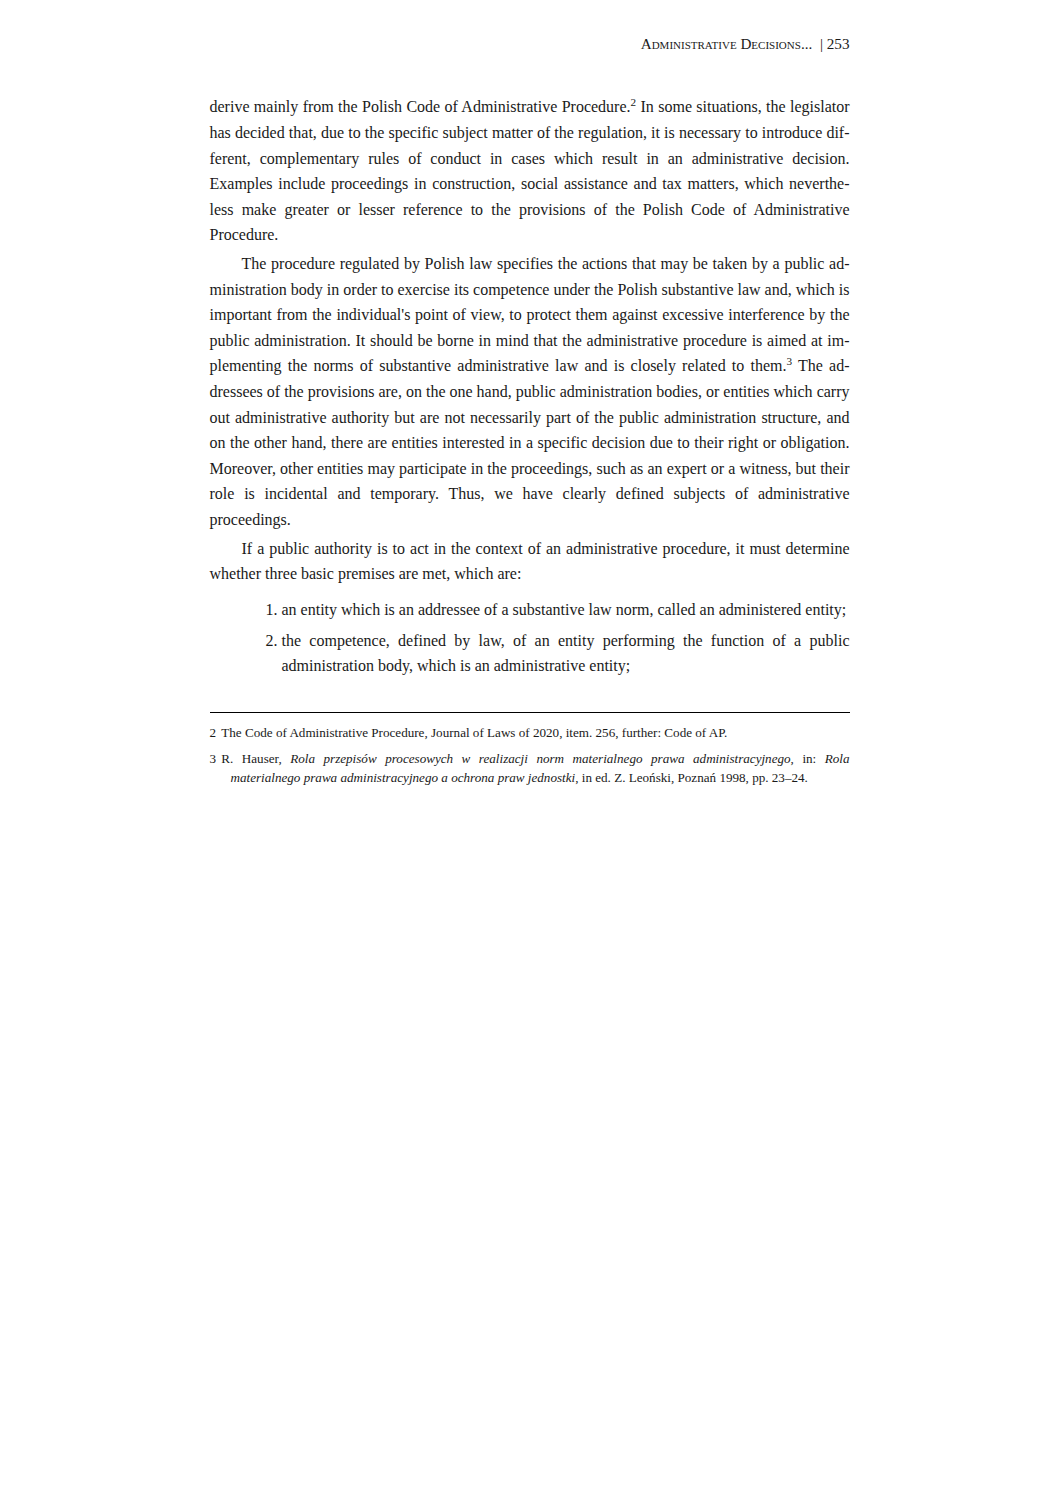Administrative Decisions...| 253
derive mainly from the Polish Code of Administrative Procedure.2 In some situations, the legislator has decided that, due to the specific subject matter of the regulation, it is necessary to introduce different, complementary rules of conduct in cases which result in an administrative decision. Examples include proceedings in construction, social assistance and tax matters, which nevertheless make greater or lesser reference to the provisions of the Polish Code of Administrative Procedure.
The procedure regulated by Polish law specifies the actions that may be taken by a public administration body in order to exercise its competence under the Polish substantive law and, which is important from the individual's point of view, to protect them against excessive interference by the public administration. It should be borne in mind that the administrative procedure is aimed at implementing the norms of substantive administrative law and is closely related to them.3 The addressees of the provisions are, on the one hand, public administration bodies, or entities which carry out administrative authority but are not necessarily part of the public administration structure, and on the other hand, there are entities interested in a specific decision due to their right or obligation. Moreover, other entities may participate in the proceedings, such as an expert or a witness, but their role is incidental and temporary. Thus, we have clearly defined subjects of administrative proceedings.
If a public authority is to act in the context of an administrative procedure, it must determine whether three basic premises are met, which are:
an entity which is an addressee of a substantive law norm, called an administered entity;
the competence, defined by law, of an entity performing the function of a public administration body, which is an administrative entity;
2 The Code of Administrative Procedure, Journal of Laws of 2020, item. 256, further: Code of AP.
3 R. Hauser, Rola przepisów procesowych w realizacji norm materialnego prawa administracyjnego, in: Rola materialnego prawa administracyjnego a ochrona praw jednostki, in ed. Z. Leoński, Poznań 1998, pp. 23–24.